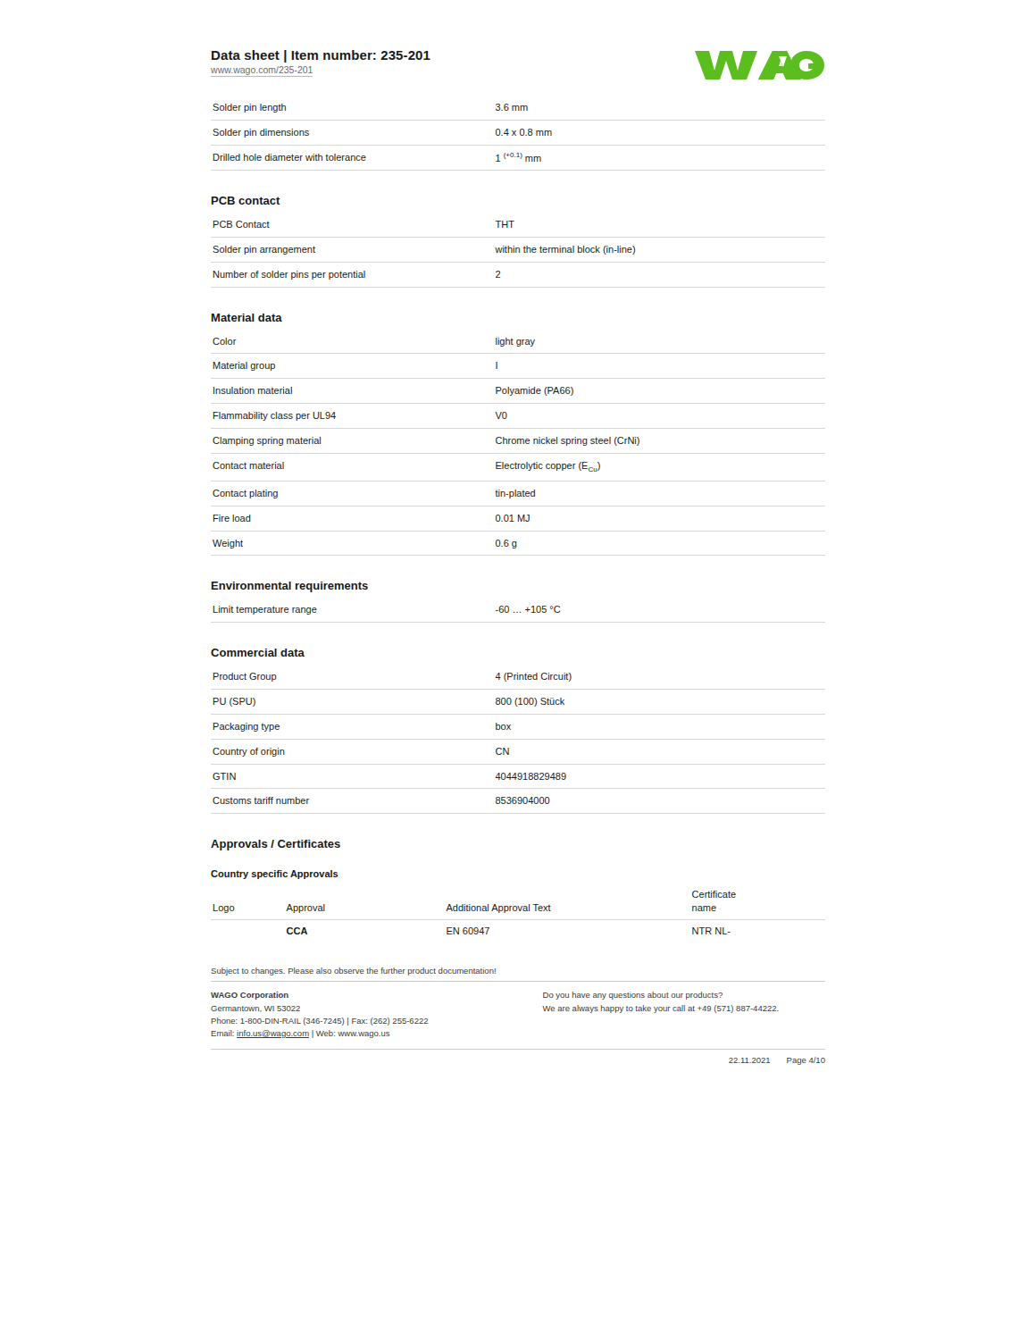Data sheet | Item number: 235-201
www.wago.com/235-201
| Solder pin length | 3.6 mm |
| Solder pin dimensions | 0.4 x 0.8 mm |
| Drilled hole diameter with tolerance | 1 (+0.1) mm |
PCB contact
| PCB Contact | THT |
| Solder pin arrangement | within the terminal block (in-line) |
| Number of solder pins per potential | 2 |
Material data
| Color | light gray |
| Material group | I |
| Insulation material | Polyamide (PA66) |
| Flammability class per UL94 | V0 |
| Clamping spring material | Chrome nickel spring steel (CrNi) |
| Contact material | Electrolytic copper (E Cu ) |
| Contact plating | tin-plated |
| Fire load | 0.01 MJ |
| Weight | 0.6 g |
Environmental requirements
| Limit temperature range | -60 … +105 °C |
Commercial data
| Product Group | 4 (Printed Circuit) |
| PU (SPU) | 800 (100) Stück |
| Packaging type | box |
| Country of origin | CN |
| GTIN | 4044918829489 |
| Customs tariff number | 8536904000 |
Approvals / Certificates
Country specific Approvals
| Logo | Approval | Additional Approval Text | Certificate name |
| --- | --- | --- | --- |
| | CCA | EN 60947 | NTR NL- |
Subject to changes. Please also observe the further product documentation!
WAGO Corporation
Germantown, WI 53022
Phone: 1-800-DIN-RAIL (346-7245) | Fax: (262) 255-6222
Email: info.us@wago.com | Web: www.wago.us
Do you have any questions about our products?
We are always happy to take your call at +49 (571) 887-44222.
22.11.2021 Page 4/10